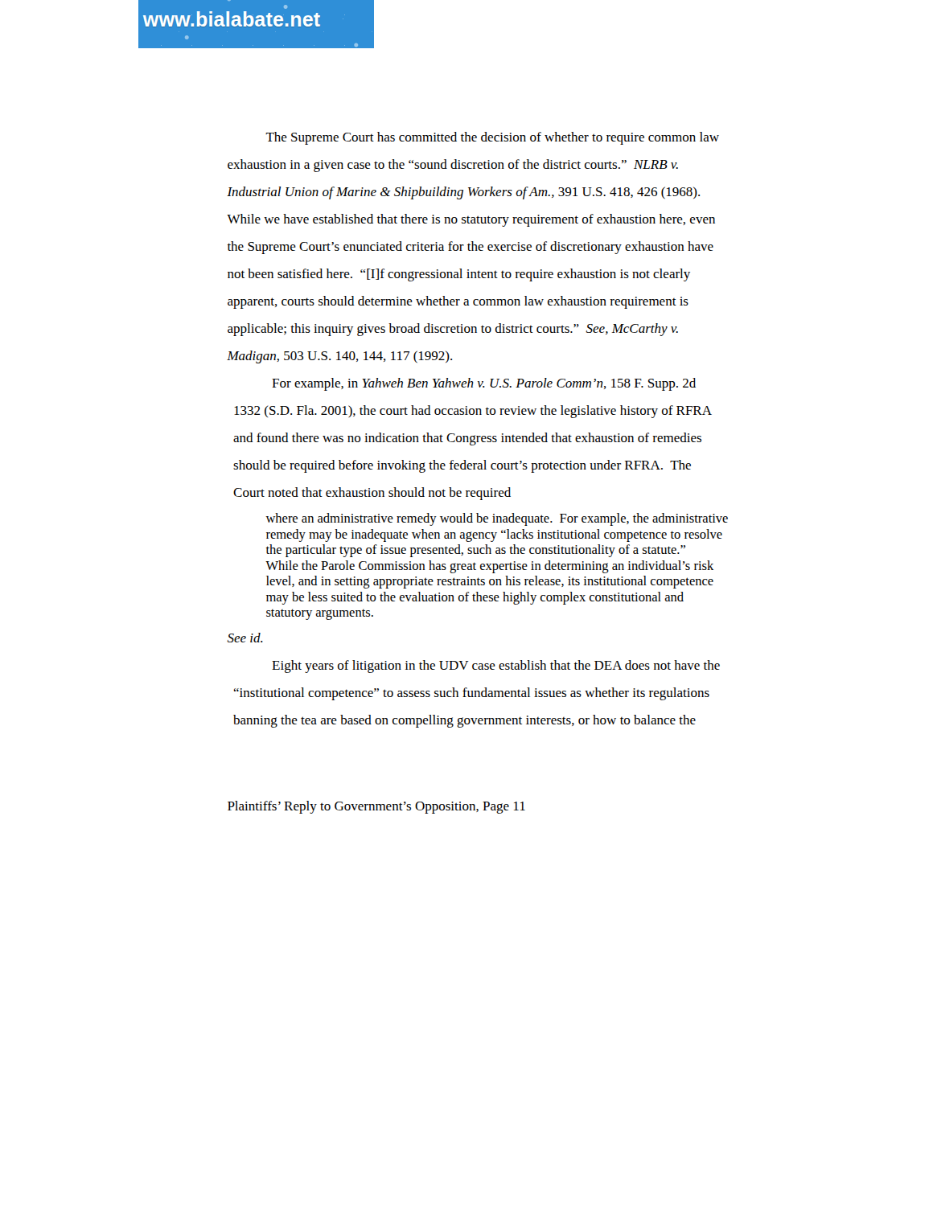www.bialabate.net
The Supreme Court has committed the decision of whether to require common law exhaustion in a given case to the “sound discretion of the district courts.” NLRB v. Industrial Union of Marine & Shipbuilding Workers of Am., 391 U.S. 418, 426 (1968). While we have established that there is no statutory requirement of exhaustion here, even the Supreme Court’s enunciated criteria for the exercise of discretionary exhaustion have not been satisfied here. “[I]f congressional intent to require exhaustion is not clearly apparent, courts should determine whether a common law exhaustion requirement is applicable; this inquiry gives broad discretion to district courts.” See, McCarthy v. Madigan, 503 U.S. 140, 144, 117 (1992).
For example, in Yahweh Ben Yahweh v. U.S. Parole Comm’n, 158 F. Supp. 2d 1332 (S.D. Fla. 2001), the court had occasion to review the legislative history of RFRA and found there was no indication that Congress intended that exhaustion of remedies should be required before invoking the federal court’s protection under RFRA. The Court noted that exhaustion should not be required
where an administrative remedy would be inadequate. For example, the administrative remedy may be inadequate when an agency “lacks institutional competence to resolve the particular type of issue presented, such as the constitutionality of a statute.”
While the Parole Commission has great expertise in determining an individual’s risk level, and in setting appropriate restraints on his release, its institutional competence may be less suited to the evaluation of these highly complex constitutional and statutory arguments.
See id.
Eight years of litigation in the UDV case establish that the DEA does not have the “institutional competence” to assess such fundamental issues as whether its regulations banning the tea are based on compelling government interests, or how to balance the
Plaintiffs’ Reply to Government’s Opposition, Page 11